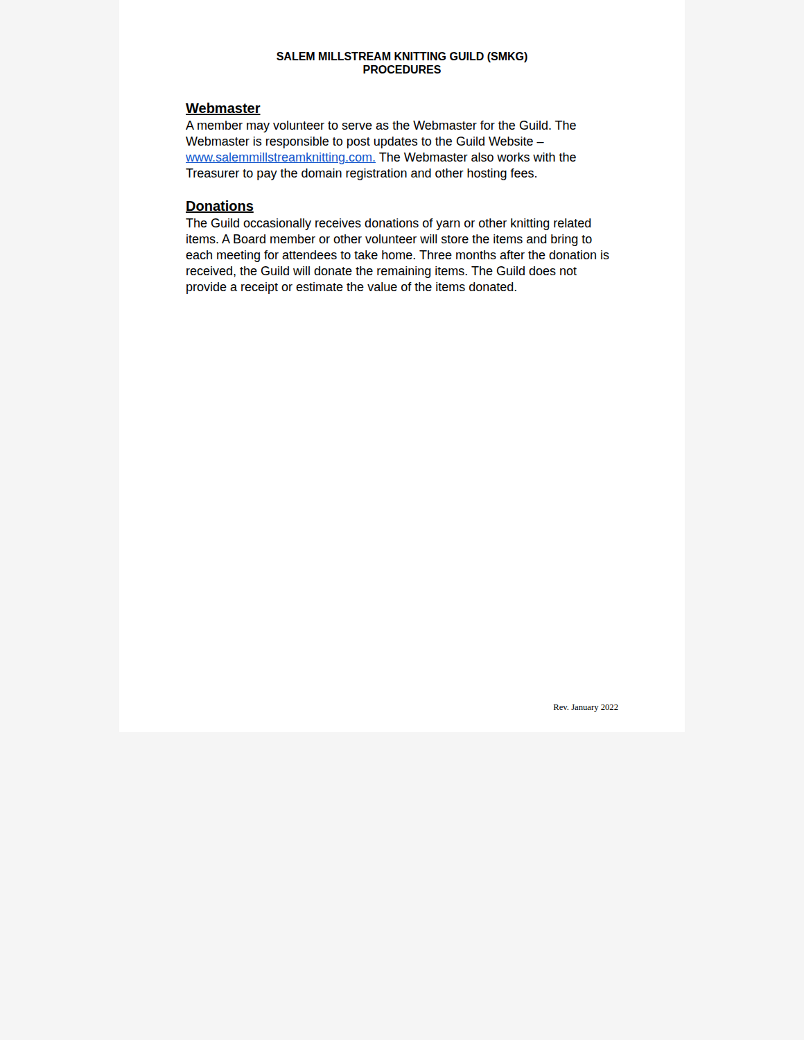SALEM MILLSTREAM KNITTING GUILD (SMKG)
PROCEDURES
Webmaster
A member may volunteer to serve as the Webmaster for the Guild. The Webmaster is responsible to post updates to the Guild Website – www.salemmillstreamknitting.com. The Webmaster also works with the Treasurer to pay the domain registration and other hosting fees.
Donations
The Guild occasionally receives donations of yarn or other knitting related items. A Board member or other volunteer will store the items and bring to each meeting for attendees to take home. Three months after the donation is received, the Guild will donate the remaining items. The Guild does not provide a receipt or estimate the value of the items donated.
Rev. January 2022